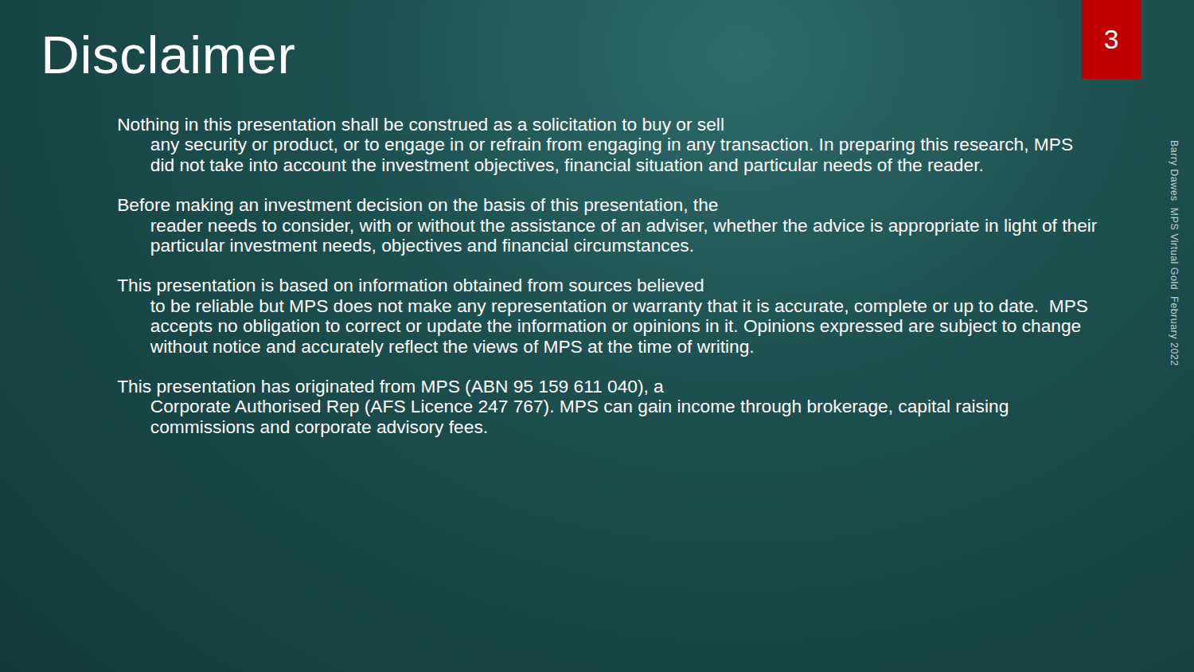3
Disclaimer
Barry Dawes MPS Virtual Gold February 2022
Nothing in this presentation shall be construed as a solicitation to buy or sell any security or product, or to engage in or refrain from engaging in any transaction. In preparing this research, MPS did not take into account the investment objectives, financial situation and particular needs of the reader.
Before making an investment decision on the basis of this presentation, the reader needs to consider, with or without the assistance of an adviser, whether the advice is appropriate in light of their particular investment needs, objectives and financial circumstances.
This presentation is based on information obtained from sources believed to be reliable but MPS does not make any representation or warranty that it is accurate, complete or up to date. MPS accepts no obligation to correct or update the information or opinions in it. Opinions expressed are subject to change without notice and accurately reflect the views of MPS at the time of writing.
This presentation has originated from MPS (ABN 95 159 611 040), a Corporate Authorised Rep (AFS Licence 247 767). MPS can gain income through brokerage, capital raising commissions and corporate advisory fees.